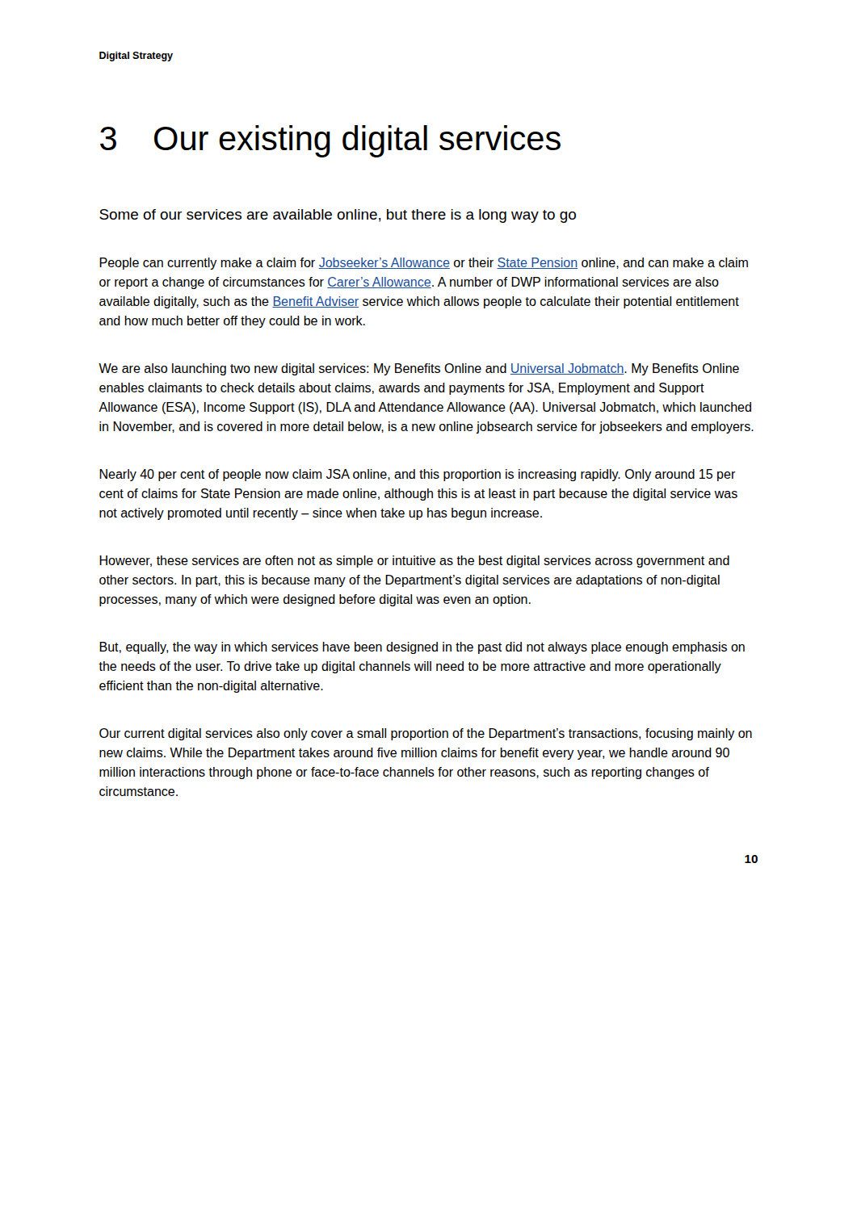Digital Strategy
3 Our existing digital services
Some of our services are available online, but there is a long way to go
People can currently make a claim for Jobseeker’s Allowance or their State Pension online, and can make a claim or report a change of circumstances for Carer’s Allowance. A number of DWP informational services are also available digitally, such as the Benefit Adviser service which allows people to calculate their potential entitlement and how much better off they could be in work.
We are also launching two new digital services: My Benefits Online and Universal Jobmatch. My Benefits Online enables claimants to check details about claims, awards and payments for JSA, Employment and Support Allowance (ESA), Income Support (IS), DLA and Attendance Allowance (AA). Universal Jobmatch, which launched in November, and is covered in more detail below, is a new online jobsearch service for jobseekers and employers.
Nearly 40 per cent of people now claim JSA online, and this proportion is increasing rapidly. Only around 15 per cent of claims for State Pension are made online, although this is at least in part because the digital service was not actively promoted until recently – since when take up has begun increase.
However, these services are often not as simple or intuitive as the best digital services across government and other sectors. In part, this is because many of the Department’s digital services are adaptations of non-digital processes, many of which were designed before digital was even an option.
But, equally, the way in which services have been designed in the past did not always place enough emphasis on the needs of the user. To drive take up digital channels will need to be more attractive and more operationally efficient than the non-digital alternative.
Our current digital services also only cover a small proportion of the Department’s transactions, focusing mainly on new claims. While the Department takes around five million claims for benefit every year, we handle around 90 million interactions through phone or face-to-face channels for other reasons, such as reporting changes of circumstance.
10